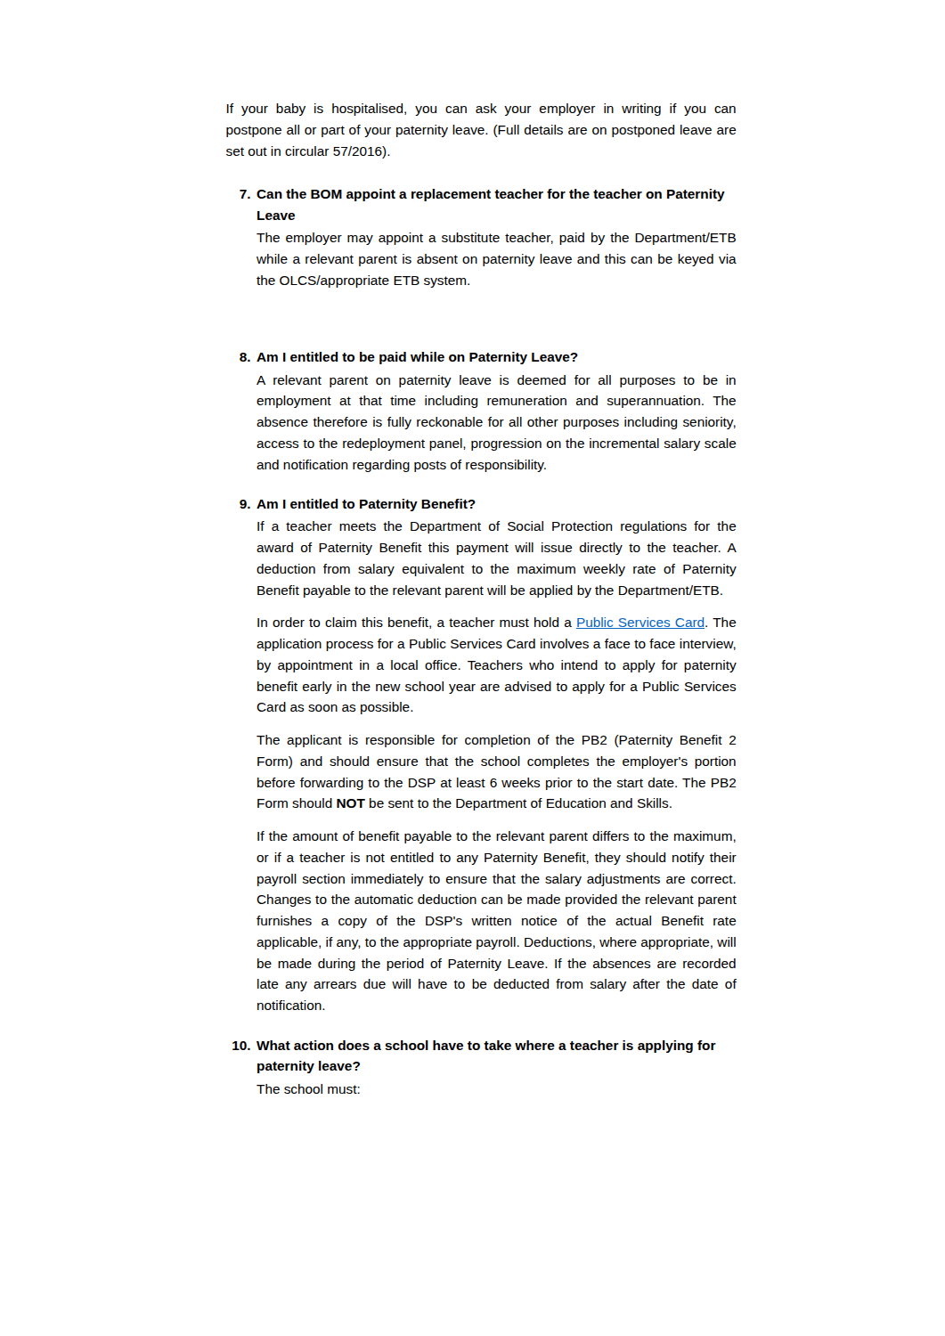If your baby is hospitalised, you can ask your employer in writing if you can postpone all or part of your paternity leave. (Full details are on postponed leave are set out in circular 57/2016).
Can the BOM appoint a replacement teacher for the teacher on Paternity Leave
The employer may appoint a substitute teacher, paid by the Department/ETB while a relevant parent is absent on paternity leave and this can be keyed via the OLCS/appropriate ETB system.
Am I entitled to be paid while on Paternity Leave?
A relevant parent on paternity leave is deemed for all purposes to be in employment at that time including remuneration and superannuation. The absence therefore is fully reckonable for all other purposes including seniority, access to the redeployment panel, progression on the incremental salary scale and notification regarding posts of responsibility.
Am I entitled to Paternity Benefit?
If a teacher meets the Department of Social Protection regulations for the award of Paternity Benefit this payment will issue directly to the teacher. A deduction from salary equivalent to the maximum weekly rate of Paternity Benefit payable to the relevant parent will be applied by the Department/ETB.
In order to claim this benefit, a teacher must hold a Public Services Card. The application process for a Public Services Card involves a face to face interview, by appointment in a local office. Teachers who intend to apply for paternity benefit early in the new school year are advised to apply for a Public Services Card as soon as possible.
The applicant is responsible for completion of the PB2 (Paternity Benefit 2 Form) and should ensure that the school completes the employer's portion before forwarding to the DSP at least 6 weeks prior to the start date. The PB2 Form should NOT be sent to the Department of Education and Skills.
If the amount of benefit payable to the relevant parent differs to the maximum, or if a teacher is not entitled to any Paternity Benefit, they should notify their payroll section immediately to ensure that the salary adjustments are correct. Changes to the automatic deduction can be made provided the relevant parent furnishes a copy of the DSP's written notice of the actual Benefit rate applicable, if any, to the appropriate payroll. Deductions, where appropriate, will be made during the period of Paternity Leave. If the absences are recorded late any arrears due will have to be deducted from salary after the date of notification.
What action does a school have to take where a teacher is applying for paternity leave?
The school must: